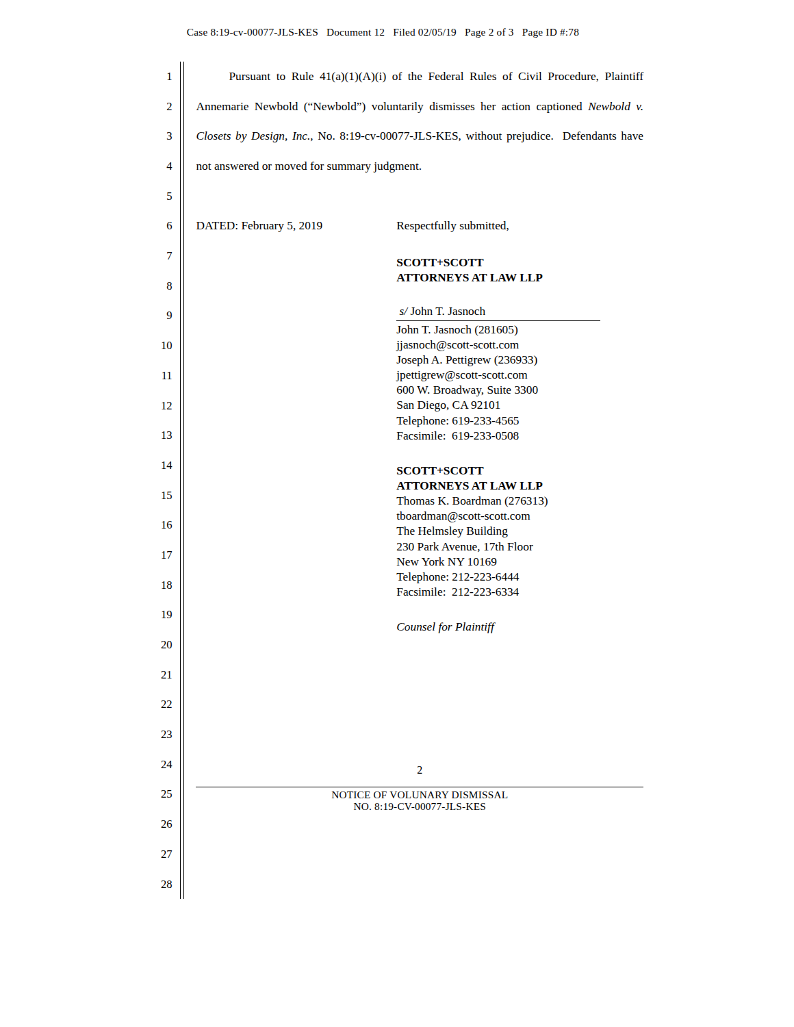Case 8:19-cv-00077-JLS-KES Document 12 Filed 02/05/19 Page 2 of 3 Page ID #:78
1
2
3
4
5
6
7
8
9
10
11
12
13
14
15
16
17
18
19
20
21
22
23
24
25
26
27
28
Pursuant to Rule 41(a)(1)(A)(i) of the Federal Rules of Civil Procedure, Plaintiff Annemarie Newbold (“Newbold”) voluntarily dismisses her action captioned Newbold v. Closets by Design, Inc., No. 8:19-cv-00077-JLS-KES, without prejudice. Defendants have not answered or moved for summary judgment.
DATED: February 5, 2019
Respectfully submitted,
SCOTT+SCOTT
ATTORNEYS AT LAW LLP
s/ John T. Jasnoch
John T. Jasnoch (281605)
jjasnoch@scott-scott.com
Joseph A. Pettigrew (236933)
jpettigrew@scott-scott.com
600 W. Broadway, Suite 3300
San Diego, CA 92101
Telephone: 619-233-4565
Facsimile: 619-233-0508
SCOTT+SCOTT
ATTORNEYS AT LAW LLP
Thomas K. Boardman (276313)
tboardman@scott-scott.com
The Helmsley Building
230 Park Avenue, 17th Floor
New York NY 10169
Telephone: 212-223-6444
Facsimile: 212-223-6334
Counsel for Plaintiff
2
NOTICE OF VOLUNARY DISMISSAL
NO. 8:19-CV-00077-JLS-KES